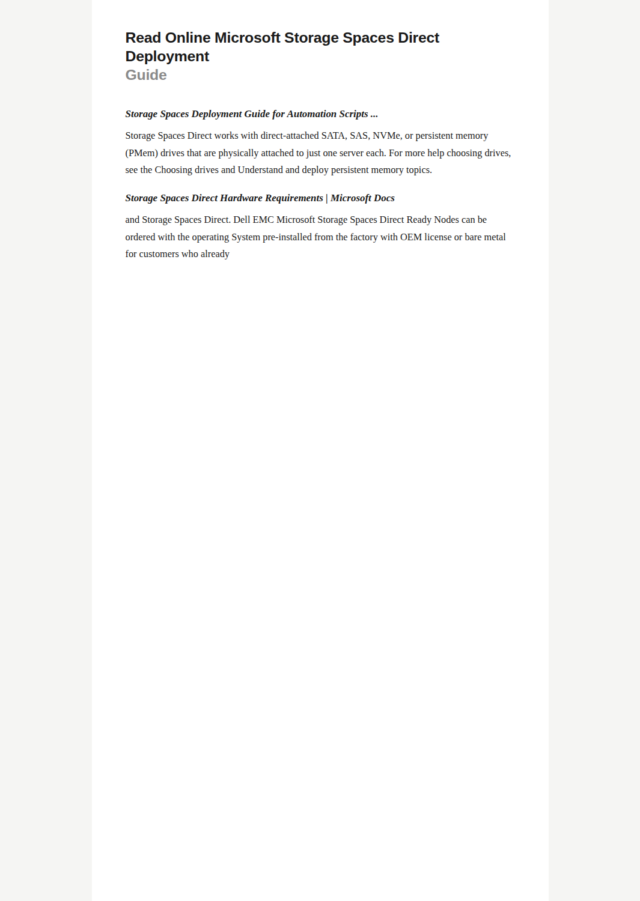Read Online Microsoft Storage Spaces Direct Deployment Guide
Storage Spaces Deployment Guide for Automation Scripts ...
Storage Spaces Direct works with direct-attached SATA, SAS, NVMe, or persistent memory (PMem) drives that are physically attached to just one server each. For more help choosing drives, see the Choosing drives and Understand and deploy persistent memory topics.
Storage Spaces Direct Hardware Requirements | Microsoft Docs
and Storage Spaces Direct. Dell EMC Microsoft Storage Spaces Direct Ready Nodes can be ordered with the operating System pre-installed from the factory with OEM license or bare metal for customers who already
Page 10/30